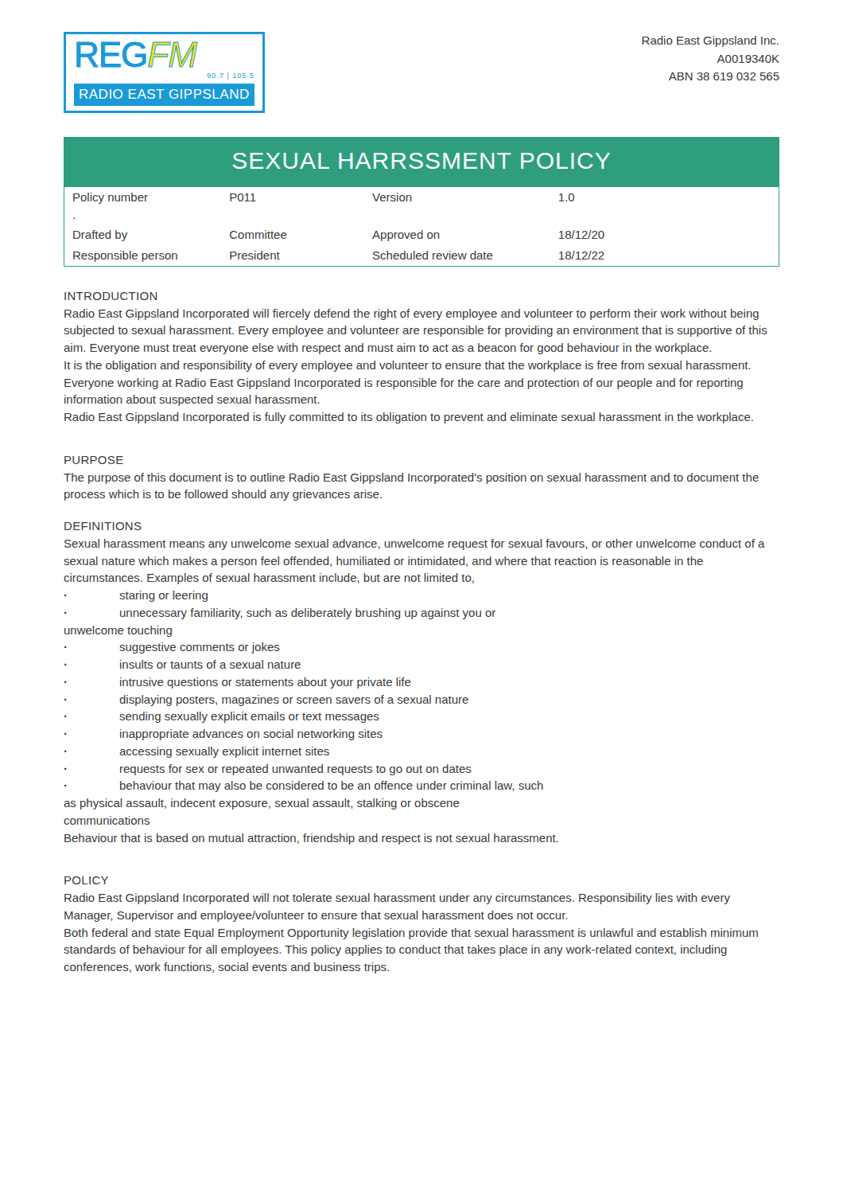REGFM
90.7 | 105.5
RADIO EAST GIPPSLAND
Radio East Gippsland Inc.
A0019340K
ABN 38 619 032 565
SEXUAL HARRSSMENT POLICY
| Policy number . | P011 | Version | 1.0 |
| Drafted by | Committee | Approved on | 18/12/20 |
| Responsible person | President | Scheduled review date | 18/12/22 |
INTRODUCTION
Radio East Gippsland Incorporated will fiercely defend the right of every employee and volunteer to perform their work without being subjected to sexual harassment. Every employee and volunteer are responsible for providing an environment that is supportive of this aim. Everyone must treat everyone else with respect and must aim to act as a beacon for good behaviour in the workplace.
It is the obligation and responsibility of every employee and volunteer to ensure that the workplace is free from sexual harassment. Everyone working at Radio East Gippsland Incorporated is responsible for the care and protection of our people and for reporting information about suspected sexual harassment.
Radio East Gippsland Incorporated is fully committed to its obligation to prevent and eliminate sexual harassment in the workplace.
PURPOSE
The purpose of this document is to outline Radio East Gippsland Incorporated's position on sexual harassment and to document the process which is to be followed should any grievances arise.
DEFINITIONS
Sexual harassment means any unwelcome sexual advance, unwelcome request for sexual favours, or other unwelcome conduct of a sexual nature which makes a person feel offended, humiliated or intimidated, and where that reaction is reasonable in the circumstances. Examples of sexual harassment include, but are not limited to,
staring or leering
unnecessary familiarity, such as deliberately brushing up against you or unwelcome touching
suggestive comments or jokes
insults or taunts of a sexual nature
intrusive questions or statements about your private life
displaying posters, magazines or screen savers of a sexual nature
sending sexually explicit emails or text messages
inappropriate advances on social networking sites
accessing sexually explicit internet sites
requests for sex or repeated unwanted requests to go out on dates
behaviour that may also be considered to be an offence under criminal law, such as physical assault, indecent exposure, sexual assault, stalking or obscene
communications
Behaviour that is based on mutual attraction, friendship and respect is not sexual harassment.
POLICY
Radio East Gippsland Incorporated will not tolerate sexual harassment under any circumstances. Responsibility lies with every Manager, Supervisor and employee/volunteer to ensure that sexual harassment does not occur.
Both federal and state Equal Employment Opportunity legislation provide that sexual harassment is unlawful and establish minimum standards of behaviour for all employees. This policy applies to conduct that takes place in any work-related context, including conferences, work functions, social events and business trips.